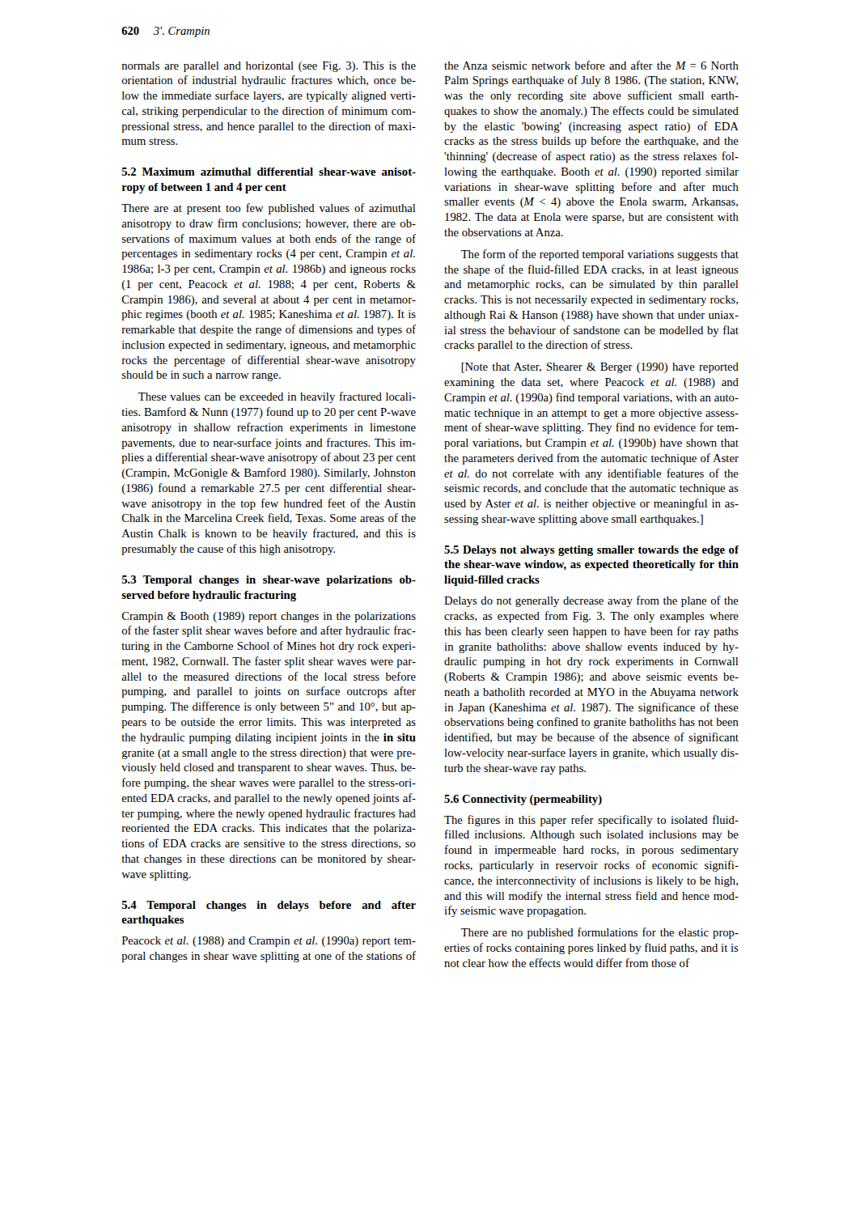6203'. Crampin
normals are parallel and horizontal (see Fig. 3). This is the orientation of industrial hydraulic fractures which, once below the immediate surface layers, are typically aligned vertical, striking perpendicular to the direction of minimum compressional stress, and hence parallel to the direction of maximum stress.
5.2 Maximum azimuthal differential shear-wave anisotropy of between 1 and 4 per cent
There are at present too few published values of azimuthal anisotropy to draw firm conclusions; however, there are observations of maximum values at both ends of the range of percentages in sedimentary rocks (4 per cent, Crampin et al. 1986a; l-3 per cent, Crampin et al. 1986b) and igneous rocks (1 per cent, Peacock et al. 1988; 4 per cent, Roberts & Crampin 1986), and several at about 4 per cent in metamorphic regimes (booth et al. 1985; Kaneshima et al. 1987). It is remarkable that despite the range of dimensions and types of inclusion expected in sedimentary, igneous, and metamorphic rocks the percentage of differential shear-wave anisotropy should be in such a narrow range.
These values can be exceeded in heavily fractured localities. Bamford & Nunn (1977) found up to 20 per cent P-wave anisotropy in shallow refraction experiments in limestone pavements, due to near-surface joints and fractures. This implies a differential shear-wave anisotropy of about 23 per cent (Crampin, McGonigle & Bamford 1980). Similarly, Johnston (1986) found a remarkable 27.5 per cent differential shear-wave anisotropy in the top few hundred feet of the Austin Chalk in the Marcelina Creek field, Texas. Some areas of the Austin Chalk is known to be heavily fractured, and this is presumably the cause of this high anisotropy.
5.3 Temporal changes in shear-wave polarizations observed before hydraulic fracturing
Crampin & Booth (1989) report changes in the polarizations of the faster split shear waves before and after hydraulic fracturing in the Camborne School of Mines hot dry rock experiment, 1982, Cornwall. The faster split shear waves were parallel to the measured directions of the local stress before pumping, and parallel to joints on surface outcrops after pumping. The difference is only between 5" and 10°, but appears to be outside the error limits. This was interpreted as the hydraulic pumping dilating incipient joints in the in situ granite (at a small angle to the stress direction) that were previously held closed and transparent to shear waves. Thus, before pumping, the shear waves were parallel to the stress-oriented EDA cracks, and parallel to the newly opened joints after pumping, where the newly opened hydraulic fractures had reoriented the EDA cracks. This indicates that the polarizations of EDA cracks are sensitive to the stress directions, so that changes in these directions can be monitored by shear-wave splitting.
5.4 Temporal changes in delays before and after earthquakes
Peacock et al. (1988) and Crampin et al. (1990a) report temporal changes in shear wave splitting at one of the stations of the Anza seismic network before and after the M = 6 North Palm Springs earthquake of July 8 1986. (The station, KNW, was the only recording site above sufficient small earthquakes to show the anomaly.) The effects could be simulated by the elastic 'bowing' (increasing aspect ratio) of EDA cracks as the stress builds up before the earthquake, and the 'thinning' (decrease of aspect ratio) as the stress relaxes following the earthquake. Booth et al. (1990) reported similar variations in shear-wave splitting before and after much smaller events (M < 4) above the Enola swarm, Arkansas, 1982. The data at Enola were sparse, but are consistent with the observations at Anza.
The form of the reported temporal variations suggests that the shape of the fluid-filled EDA cracks, in at least igneous and metamorphic rocks, can be simulated by thin parallel cracks. This is not necessarily expected in sedimentary rocks, although Rai & Hanson (1988) have shown that under uniaxial stress the behaviour of sandstone can be modelled by flat cracks parallel to the direction of stress.
[Note that Aster, Shearer & Berger (1990) have reported examining the data set, where Peacock et al. (1988) and Crampin et al. (1990a) find temporal variations, with an automatic technique in an attempt to get a more objective assessment of shear-wave splitting. They find no evidence for temporal variations, but Crampin et al. (1990b) have shown that the parameters derived from the automatic technique of Aster et al. do not correlate with any identifiable features of the seismic records, and conclude that the automatic technique as used by Aster et al. is neither objective or meaningful in assessing shear-wave splitting above small earthquakes.]
5.5 Delays not always getting smaller towards the edge of the shear-wave window, as expected theoretically for thin liquid-filled cracks
Delays do not generally decrease away from the plane of the cracks, as expected from Fig. 3. The only examples where this has been clearly seen happen to have been for ray paths in granite batholiths: above shallow events induced by hydraulic pumping in hot dry rock experiments in Cornwall (Roberts & Crampin 1986); and above seismic events beneath a batholith recorded at MYO in the Abuyama network in Japan (Kaneshima et al. 1987). The significance of these observations being confined to granite batholiths has not been identified, but may be because of the absence of significant low-velocity near-surface layers in granite, which usually disturb the shear-wave ray paths.
5.6 Connectivity (permeability)
The figures in this paper refer specifically to isolated fluid-filled inclusions. Although such isolated inclusions may be found in impermeable hard rocks, in porous sedimentary rocks, particularly in reservoir rocks of economic significance, the interconnectivity of inclusions is likely to be high, and this will modify the internal stress field and hence modify seismic wave propagation.
There are no published formulations for the elastic properties of rocks containing pores linked by fluid paths, and it is not clear how the effects would differ from those of